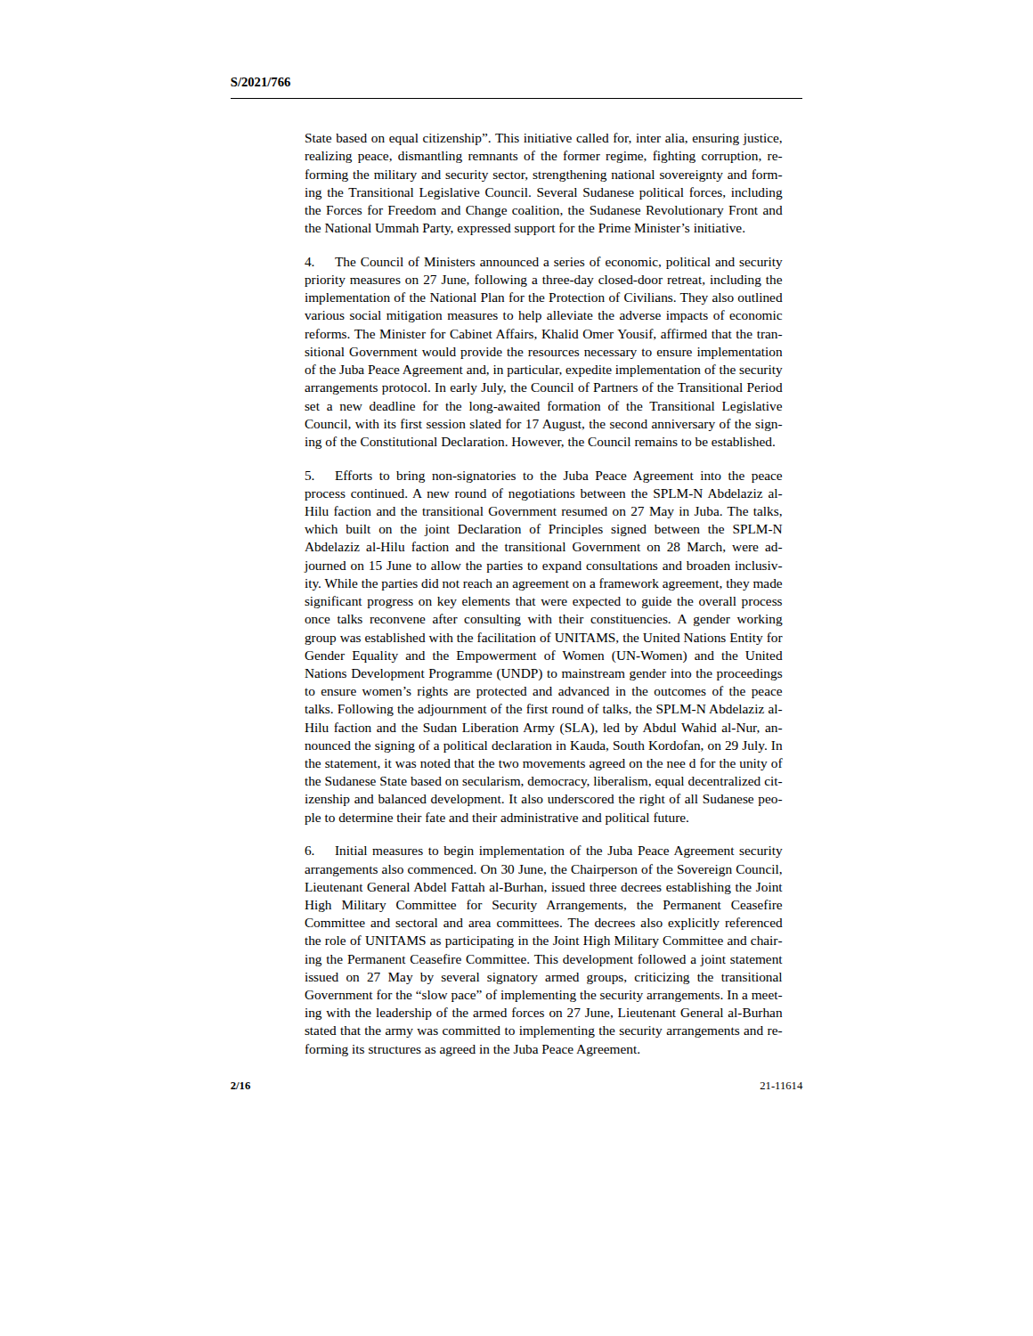S/2021/766
State based on equal citizenship”. This initiative called for, inter alia, ensuring justice, realizing peace, dismantling remnants of the former regime, fighting corruption, reforming the military and security sector, strengthening national sovereignty and forming the Transitional Legislative Council. Several Sudanese political forces, including the Forces for Freedom and Change coalition, the Sudanese Revolutionary Front and the National Ummah Party, expressed support for the Prime Minister’s initiative.
4. The Council of Ministers announced a series of economic, political and security priority measures on 27 June, following a three-day closed-door retreat, including the implementation of the National Plan for the Protection of Civilians. They also outlined various social mitigation measures to help alleviate the adverse impacts of economic reforms. The Minister for Cabinet Affairs, Khalid Omer Yousif, affirmed that the transitional Government would provide the resources necessary to ensure implementation of the Juba Peace Agreement and, in particular, expedite implementation of the security arrangements protocol. In early July, the Council of Partners of the Transitional Period set a new deadline for the long-awaited formation of the Transitional Legislative Council, with its first session slated for 17 August, the second anniversary of the signing of the Constitutional Declaration. However, the Council remains to be established.
5. Efforts to bring non-signatories to the Juba Peace Agreement into the peace process continued. A new round of negotiations between the SPLM-N Abdelaziz al-Hilu faction and the transitional Government resumed on 27 May in Juba. The talks, which built on the joint Declaration of Principles signed between the SPLM-N Abdelaziz al-Hilu faction and the transitional Government on 28 March, were adjourned on 15 June to allow the parties to expand consultations and broaden inclusivity. While the parties did not reach an agreement on a framework agreement, they made significant progress on key elements that were expected to guide the overall process once talks reconvene after consulting with their constituencies. A gender working group was established with the facilitation of UNITAMS, the United Nations Entity for Gender Equality and the Empowerment of Women (UN-Women) and the United Nations Development Programme (UNDP) to mainstream gender into the proceedings to ensure women’s rights are protected and advanced in the outcomes of the peace talks. Following the adjournment of the first round of talks, the SPLM-N Abdelaziz al-Hilu faction and the Sudan Liberation Army (SLA), led by Abdul Wahid al-Nur, announced the signing of a political declaration in Kauda, South Kordofan, on 29 July. In the statement, it was noted that the two movements agreed on the nee d for the unity of the Sudanese State based on secularism, democracy, liberalism, equal decentralized citizenship and balanced development. It also underscored the right of all Sudanese people to determine their fate and their administrative and political future.
6. Initial measures to begin implementation of the Juba Peace Agreement security arrangements also commenced. On 30 June, the Chairperson of the Sovereign Council, Lieutenant General Abdel Fattah al-Burhan, issued three decrees establishing the Joint High Military Committee for Security Arrangements, the Permanent Ceasefire Committee and sectoral and area committees. The decrees also explicitly referenced the role of UNITAMS as participating in the Joint High Military Committee and chairing the Permanent Ceasefire Committee. This development followed a joint statement issued on 27 May by several signatory armed groups, criticizing the transitional Government for the “slow pace” of implementing the security arrangements. In a meeting with the leadership of the armed forces on 27 June, Lieutenant General al-Burhan stated that the army was committed to implementing the security arrangements and reforming its structures as agreed in the Juba Peace Agreement.
2/16 21-11614